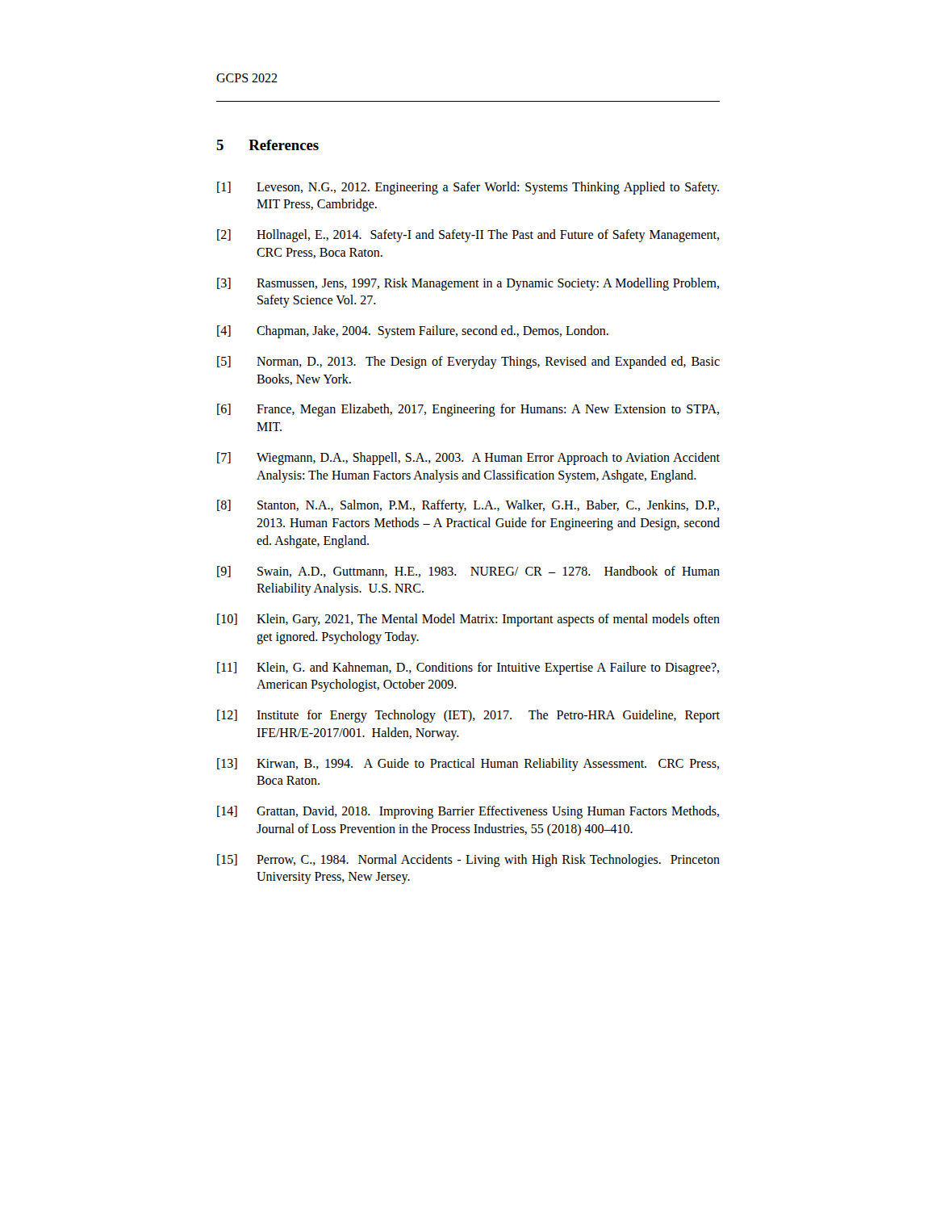GCPS 2022
5 References
[1] Leveson, N.G., 2012. Engineering a Safer World: Systems Thinking Applied to Safety. MIT Press, Cambridge.
[2] Hollnagel, E., 2014. Safety-I and Safety-II The Past and Future of Safety Management, CRC Press, Boca Raton.
[3] Rasmussen, Jens, 1997, Risk Management in a Dynamic Society: A Modelling Problem, Safety Science Vol. 27.
[4] Chapman, Jake, 2004. System Failure, second ed., Demos, London.
[5] Norman, D., 2013. The Design of Everyday Things, Revised and Expanded ed, Basic Books, New York.
[6] France, Megan Elizabeth, 2017, Engineering for Humans: A New Extension to STPA, MIT.
[7] Wiegmann, D.A., Shappell, S.A., 2003. A Human Error Approach to Aviation Accident Analysis: The Human Factors Analysis and Classification System, Ashgate, England.
[8] Stanton, N.A., Salmon, P.M., Rafferty, L.A., Walker, G.H., Baber, C., Jenkins, D.P., 2013. Human Factors Methods – A Practical Guide for Engineering and Design, second ed. Ashgate, England.
[9] Swain, A.D., Guttmann, H.E., 1983. NUREG/ CR – 1278. Handbook of Human Reliability Analysis. U.S. NRC.
[10] Klein, Gary, 2021, The Mental Model Matrix: Important aspects of mental models often get ignored. Psychology Today.
[11] Klein, G. and Kahneman, D., Conditions for Intuitive Expertise A Failure to Disagree?, American Psychologist, October 2009.
[12] Institute for Energy Technology (IET), 2017. The Petro-HRA Guideline, Report IFE/HR/E-2017/001. Halden, Norway.
[13] Kirwan, B., 1994. A Guide to Practical Human Reliability Assessment. CRC Press, Boca Raton.
[14] Grattan, David, 2018. Improving Barrier Effectiveness Using Human Factors Methods, Journal of Loss Prevention in the Process Industries, 55 (2018) 400–410.
[15] Perrow, C., 1984. Normal Accidents - Living with High Risk Technologies. Princeton University Press, New Jersey.